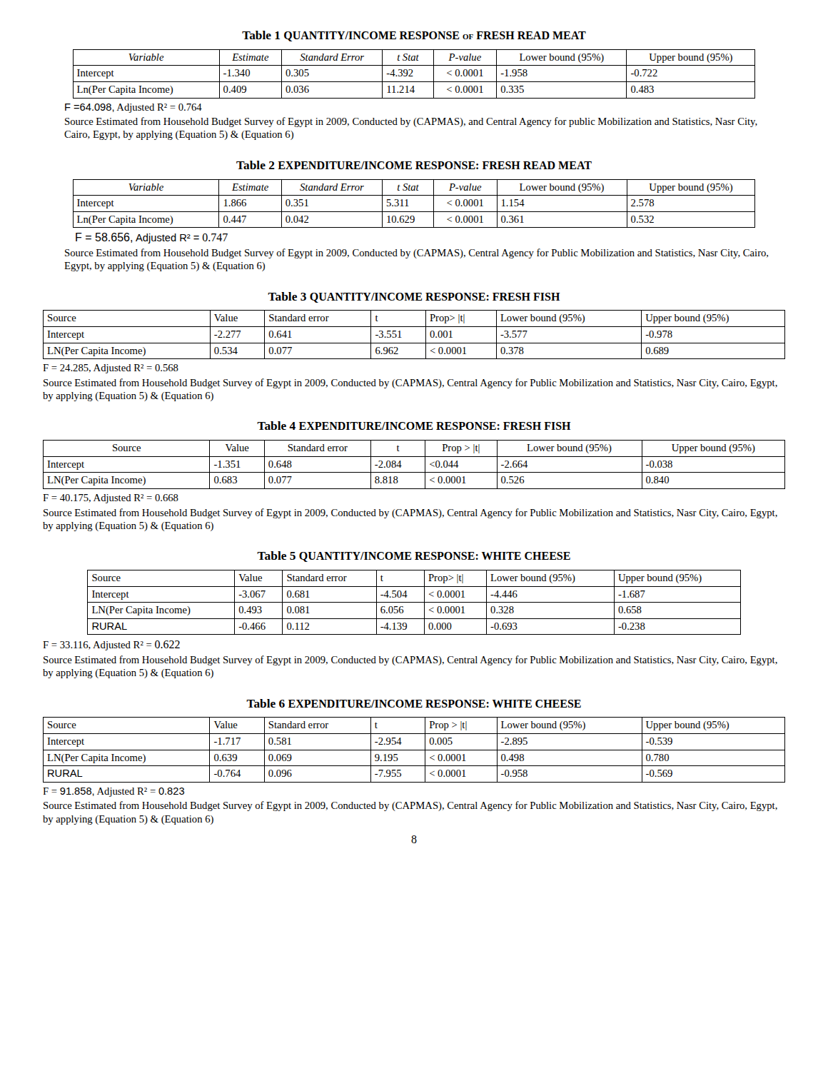Table 1 QUANTITY/INCOME RESPONSE of FRESH READ MEAT
| Variable | Estimate | Standard Error | t Stat | P-value | Lower bound (95%) | Upper bound (95%) |
| --- | --- | --- | --- | --- | --- | --- |
| Intercept | -1.340 | 0.305 | -4.392 | < 0.0001 | -1.958 | -0.722 |
| Ln(Per Capita Income) | 0.409 | 0.036 | 11.214 | < 0.0001 | 0.335 | 0.483 |
F =64.098, Adjusted R² = 0.764
Source Estimated from Household Budget Survey of Egypt in 2009, Conducted by (CAPMAS), and Central Agency for public Mobilization and Statistics, Nasr City, Cairo, Egypt, by applying (Equation 5) & (Equation 6)
Table 2 EXPENDITURE/INCOME RESPONSE: FRESH READ MEAT
| Variable | Estimate | Standard Error | t Stat | P-value | Lower bound (95%) | Upper bound (95%) |
| --- | --- | --- | --- | --- | --- | --- |
| Intercept | 1.866 | 0.351 | 5.311 | < 0.0001 | 1.154 | 2.578 |
| Ln(Per Capita Income) | 0.447 | 0.042 | 10.629 | < 0.0001 | 0.361 | 0.532 |
F = 58.656, Adjusted R² = 0.747
Source Estimated from Household Budget Survey of Egypt in 2009, Conducted by (CAPMAS), Central Agency for Public Mobilization and Statistics, Nasr City, Cairo, Egypt, by applying (Equation 5) & (Equation 6)
Table 3 QUANTITY/INCOME RESPONSE: FRESH FISH
| Source | Value | Standard error | t | Prop> /t/ | Lower bound (95%) | Upper bound (95%) |
| --- | --- | --- | --- | --- | --- | --- |
| Intercept | -2.277 | 0.641 | -3.551 | 0.001 | -3.577 | -0.978 |
| LN(Per Capita Income) | 0.534 | 0.077 | 6.962 | < 0.0001 | 0.378 | 0.689 |
F = 24.285, Adjusted R² = 0.568
Source Estimated from Household Budget Survey of Egypt in 2009, Conducted by (CAPMAS), Central Agency for Public Mobilization and Statistics, Nasr City, Cairo, Egypt, by applying (Equation 5) & (Equation 6)
Table 4 EXPENDITURE/INCOME RESPONSE: FRESH FISH
| Source | Value | Standard error | t | Prop > /t/ | Lower bound (95%) | Upper bound (95%) |
| --- | --- | --- | --- | --- | --- | --- |
| Intercept | -1.351 | 0.648 | -2.084 | <0.044 | -2.664 | -0.038 |
| LN(Per Capita Income) | 0.683 | 0.077 | 8.818 | < 0.0001 | 0.526 | 0.840 |
F = 40.175, Adjusted R² = 0.668
Source Estimated from Household Budget Survey of Egypt in 2009, Conducted by (CAPMAS), Central Agency for Public Mobilization and Statistics, Nasr City, Cairo, Egypt, by applying (Equation 5) & (Equation 6)
Table 5 QUANTITY/INCOME RESPONSE: WHITE CHEESE
| Source | Value | Standard error | t | Prop> /t/ | Lower bound (95%) | Upper bound (95%) |
| --- | --- | --- | --- | --- | --- | --- |
| Intercept | -3.067 | 0.681 | -4.504 | < 0.0001 | -4.446 | -1.687 |
| LN(Per Capita Income) | 0.493 | 0.081 | 6.056 | < 0.0001 | 0.328 | 0.658 |
| RURAL | -0.466 | 0.112 | -4.139 | 0.000 | -0.693 | -0.238 |
F = 33.116, Adjusted R² = 0.622
Source Estimated from Household Budget Survey of Egypt in 2009, Conducted by (CAPMAS), Central Agency for Public Mobilization and Statistics, Nasr City, Cairo, Egypt, by applying (Equation 5) & (Equation 6)
Table 6 EXPENDITURE/INCOME RESPONSE: WHITE CHEESE
| Source | Value | Standard error | t | Prop > /t/ | Lower bound (95%) | Upper bound (95%) |
| --- | --- | --- | --- | --- | --- | --- |
| Intercept | -1.717 | 0.581 | -2.954 | 0.005 | -2.895 | -0.539 |
| LN(Per Capita Income) | 0.639 | 0.069 | 9.195 | < 0.0001 | 0.498 | 0.780 |
| RURAL | -0.764 | 0.096 | -7.955 | < 0.0001 | -0.958 | -0.569 |
F = 91.858, Adjusted R² = 0.823
Source Estimated from Household Budget Survey of Egypt in 2009, Conducted by (CAPMAS), Central Agency for Public Mobilization and Statistics, Nasr City, Cairo, Egypt, by applying (Equation 5) & (Equation 6)
8